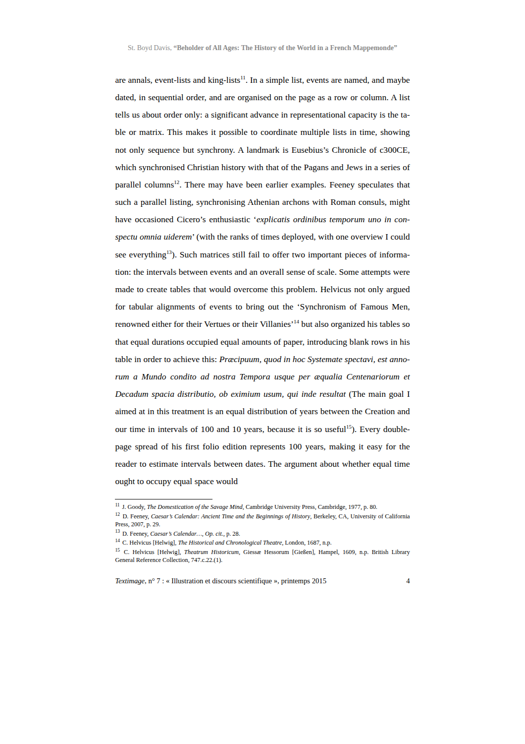St. Boyd Davis, “Beholder of All Ages: The History of the World in a French Mappemonde”
are annals, event-lists and king-lists11. In a simple list, events are named, and maybe dated, in sequential order, and are organised on the page as a row or column. A list tells us about order only: a significant advance in representational capacity is the table or matrix. This makes it possible to coordinate multiple lists in time, showing not only sequence but synchrony. A landmark is Eusebius’s Chronicle of c300CE, which synchronised Christian history with that of the Pagans and Jews in a series of parallel columns12. There may have been earlier examples. Feeney speculates that such a parallel listing, synchronising Athenian archons with Roman consuls, might have occasioned Cicero’s enthusiastic ‘explicatis ordinibus temporum uno in conspectu omnia uiderem’ (with the ranks of times deployed, with one overview I could see everything13). Such matrices still fail to offer two important pieces of information: the intervals between events and an overall sense of scale. Some attempts were made to create tables that would overcome this problem. Helvicus not only argued for tabular alignments of events to bring out the ‘Synchronism of Famous Men, renowned either for their Vertues or their Villanies’14 but also organized his tables so that equal durations occupied equal amounts of paper, introducing blank rows in his table in order to achieve this: Præcipuum, quod in hoc Systemate spectavi, est annorum a Mundo condito ad nostra Tempora usque per æqualia Centenariorum et Decadum spacia distributio, ob eximium usum, qui inde resultat (The main goal I aimed at in this treatment is an equal distribution of years between the Creation and our time in intervals of 100 and 10 years, because it is so useful15). Every double-page spread of his first folio edition represents 100 years, making it easy for the reader to estimate intervals between dates. The argument about whether equal time ought to occupy equal space would
11 J. Goody, The Domestication of the Savage Mind, Cambridge University Press, Cambridge, 1977, p. 80.
12 D. Feeney, Caesar’s Calendar: Ancient Time and the Beginnings of History, Berkeley, CA, University of California Press, 2007, p. 29.
13 D. Feeney, Caesar’s Calendar…, Op. cit., p. 28.
14 C. Helvicus [Helwig], The Historical and Chronological Theatre, London, 1687, n.p.
15 C. Helvicus [Helwig], Theatrum Historicum, Giessæ Hessorum [Gießen], Hampel, 1609, n.p. British Library General Reference Collection, 747.c.22.(1).
Textimage, n° 7 : « Illustration et discours scientifique », printemps 2015 4